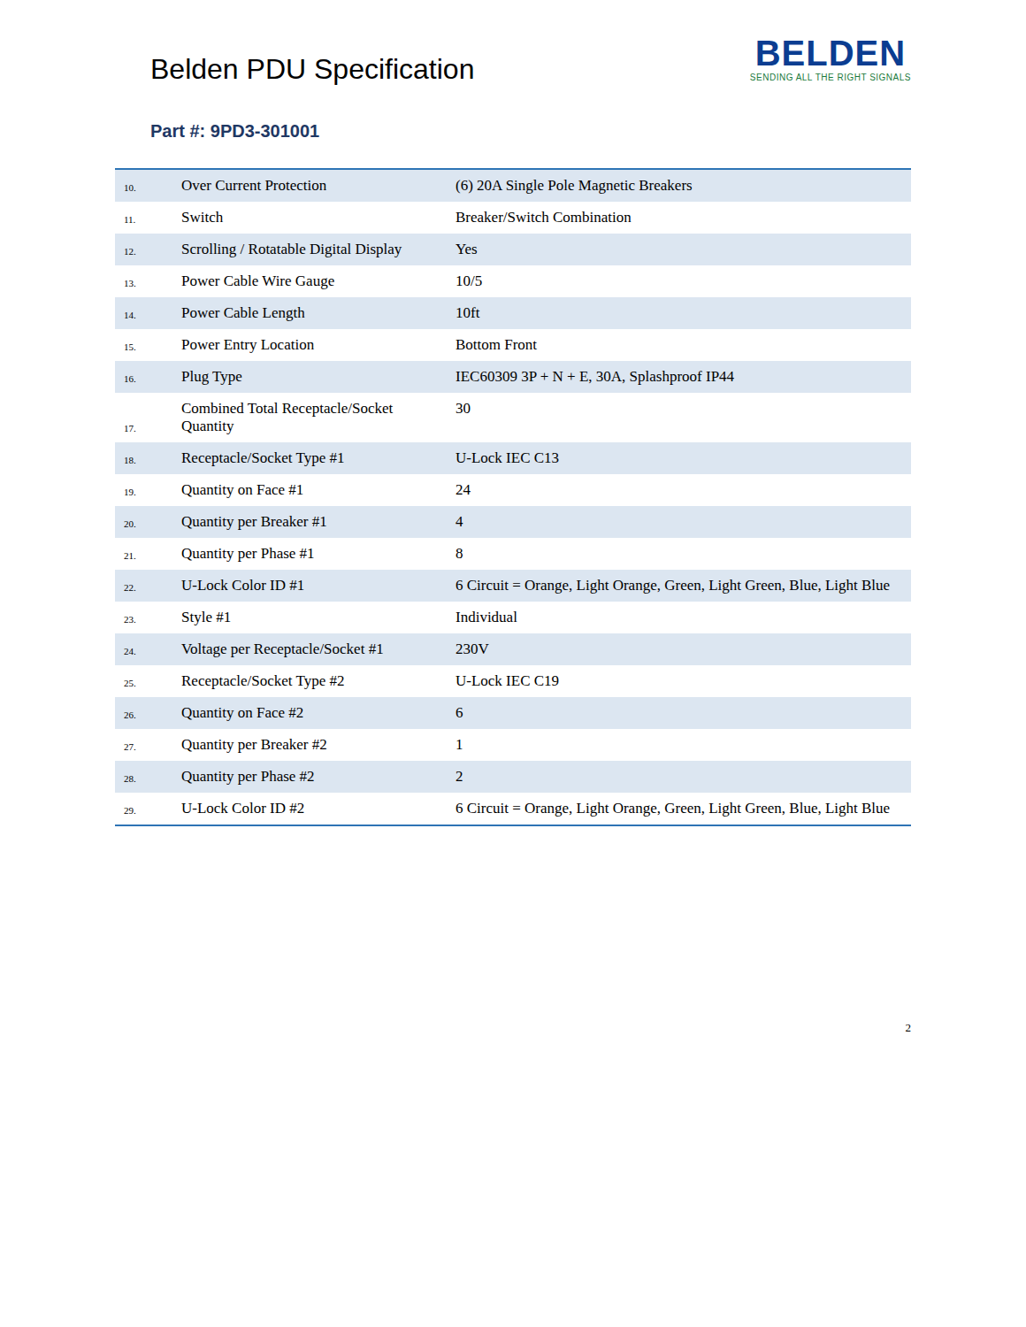Belden PDU Specification
BELDEN
SENDING ALL THE RIGHT SIGNALS
Part #: 9PD3-301001
| 10. | Over Current Protection | (6) 20A Single Pole Magnetic Breakers |
| 11. | Switch | Breaker/Switch Combination |
| 12. | Scrolling / Rotatable Digital Display | Yes |
| 13. | Power Cable Wire Gauge | 10/5 |
| 14. | Power Cable Length | 10ft |
| 15. | Power Entry Location | Bottom Front |
| 16. | Plug Type | IEC60309 3P + N + E, 30A, Splashproof IP44 |
| 17. | Combined Total Receptacle/Socket Quantity | 30 |
| 18. | Receptacle/Socket Type #1 | U-Lock IEC C13 |
| 19. | Quantity on Face #1 | 24 |
| 20. | Quantity per Breaker #1 | 4 |
| 21. | Quantity per Phase #1 | 8 |
| 22. | U-Lock Color ID #1 | 6 Circuit = Orange, Light Orange, Green, Light Green, Blue, Light Blue |
| 23. | Style #1 | Individual |
| 24. | Voltage per Receptacle/Socket #1 | 230V |
| 25. | Receptacle/Socket Type #2 | U-Lock IEC C19 |
| 26. | Quantity on Face #2 | 6 |
| 27. | Quantity per Breaker #2 | 1 |
| 28. | Quantity per Phase #2 | 2 |
| 29. | U-Lock Color ID #2 | 6 Circuit = Orange, Light Orange, Green, Light Green, Blue, Light Blue |
2